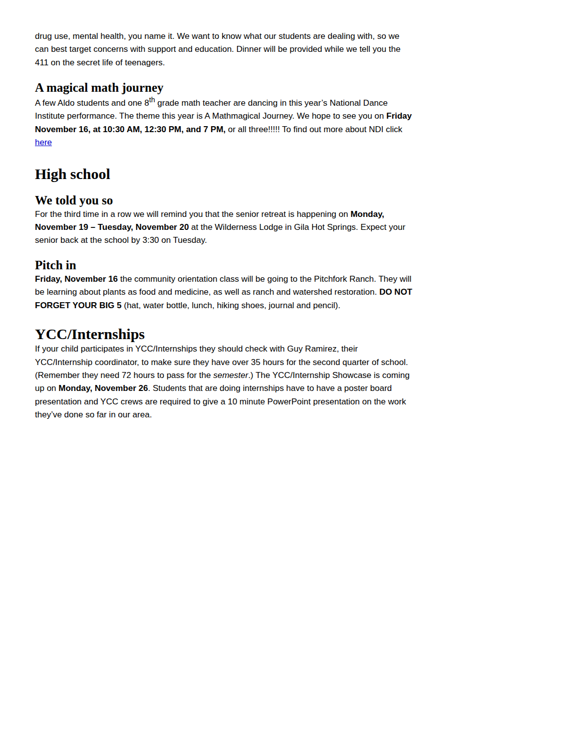drug use, mental health, you name it. We want to know what our students are dealing with, so we can best target concerns with support and education. Dinner will be provided while we tell you the 411 on the secret life of teenagers.
A magical math journey
A few Aldo students and one 8th grade math teacher are dancing in this year’s National Dance Institute performance. The theme this year is A Mathmagical Journey. We hope to see you on Friday November 16, at 10:30 AM, 12:30 PM, and 7 PM, or all three!!!!! To find out more about NDI click here
High school
We told you so
For the third time in a row we will remind you that the senior retreat is happening on Monday, November 19 – Tuesday, November 20 at the Wilderness Lodge in Gila Hot Springs. Expect your senior back at the school by 3:30 on Tuesday.
Pitch in
Friday, November 16 the community orientation class will be going to the Pitchfork Ranch. They will be learning about plants as food and medicine, as well as ranch and watershed restoration. DO NOT FORGET YOUR BIG 5 (hat, water bottle, lunch, hiking shoes, journal and pencil).
YCC/Internships
If your child participates in YCC/Internships they should check with Guy Ramirez, their YCC/Internship coordinator, to make sure they have over 35 hours for the second quarter of school. (Remember they need 72 hours to pass for the semester.) The YCC/Internship Showcase is coming up on Monday, November 26. Students that are doing internships have to have a poster board presentation and YCC crews are required to give a 10 minute PowerPoint presentation on the work they’ve done so far in our area.